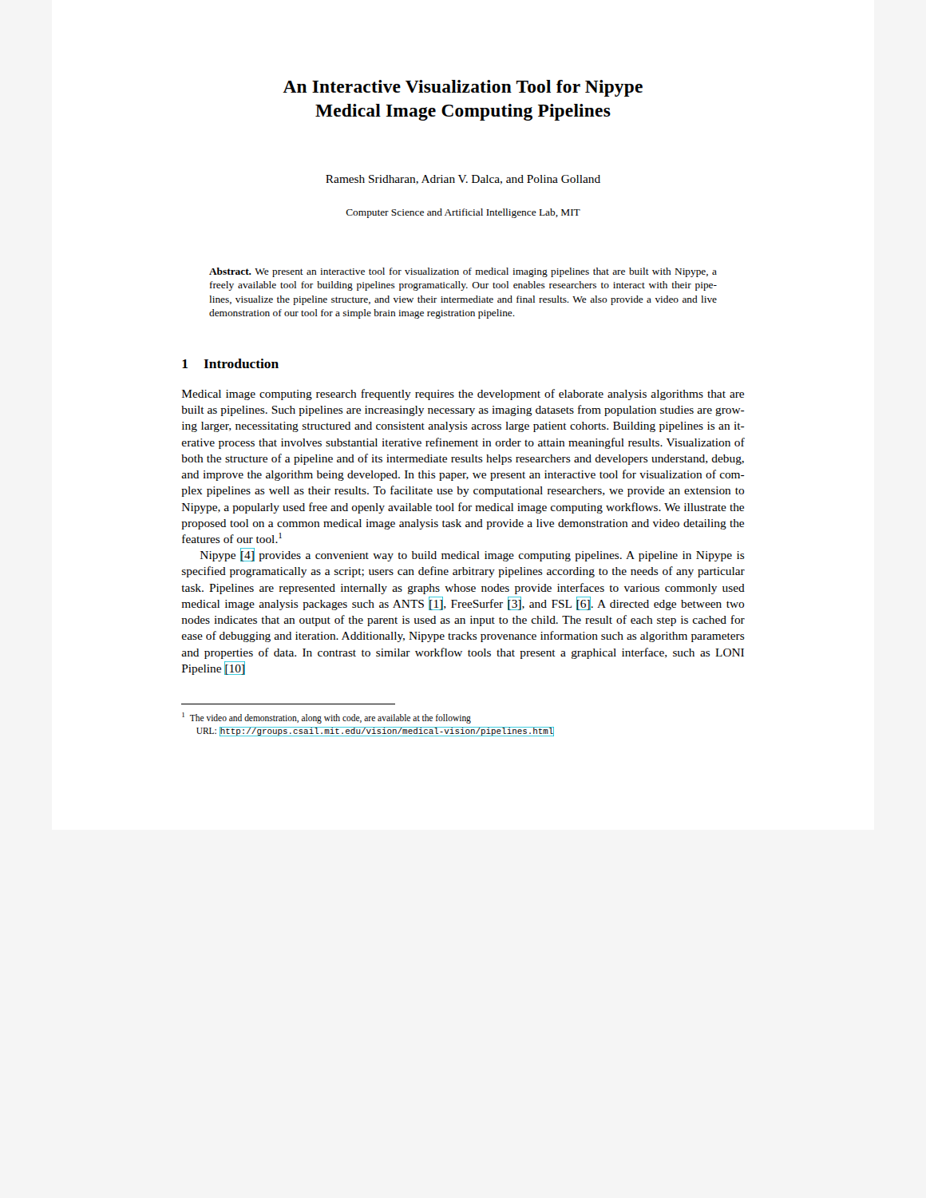An Interactive Visualization Tool for Nipype
Medical Image Computing Pipelines
Ramesh Sridharan, Adrian V. Dalca, and Polina Golland
Computer Science and Artificial Intelligence Lab, MIT
Abstract. We present an interactive tool for visualization of medical imaging pipelines that are built with Nipype, a freely available tool for building pipelines programatically. Our tool enables researchers to interact with their pipelines, visualize the pipeline structure, and view their intermediate and final results. We also provide a video and live demonstration of our tool for a simple brain image registration pipeline.
1 Introduction
Medical image computing research frequently requires the development of elaborate analysis algorithms that are built as pipelines. Such pipelines are increasingly necessary as imaging datasets from population studies are growing larger, necessitating structured and consistent analysis across large patient cohorts. Building pipelines is an iterative process that involves substantial iterative refinement in order to attain meaningful results. Visualization of both the structure of a pipeline and of its intermediate results helps researchers and developers understand, debug, and improve the algorithm being developed. In this paper, we present an interactive tool for visualization of complex pipelines as well as their results. To facilitate use by computational researchers, we provide an extension to Nipype, a popularly used free and openly available tool for medical image computing workflows. We illustrate the proposed tool on a common medical image analysis task and provide a live demonstration and video detailing the features of our tool.1
Nipype 4 provides a convenient way to build medical image computing pipelines. A pipeline in Nipype is specified programatically as a script; users can define arbitrary pipelines according to the needs of any particular task. Pipelines are represented internally as graphs whose nodes provide interfaces to various commonly used medical image analysis packages such as ANTS 1, FreeSurfer 3, and FSL 6. A directed edge between two nodes indicates that an output of the parent is used as an input to the child. The result of each step is cached for ease of debugging and iteration. Additionally, Nipype tracks provenance information such as algorithm parameters and properties of data. In contrast to similar workflow tools that present a graphical interface, such as LONI Pipeline 10
1 The video and demonstration, along with code, are available at the following
URL: http://groups.csail.mit.edu/vision/medical-vision/pipelines.html